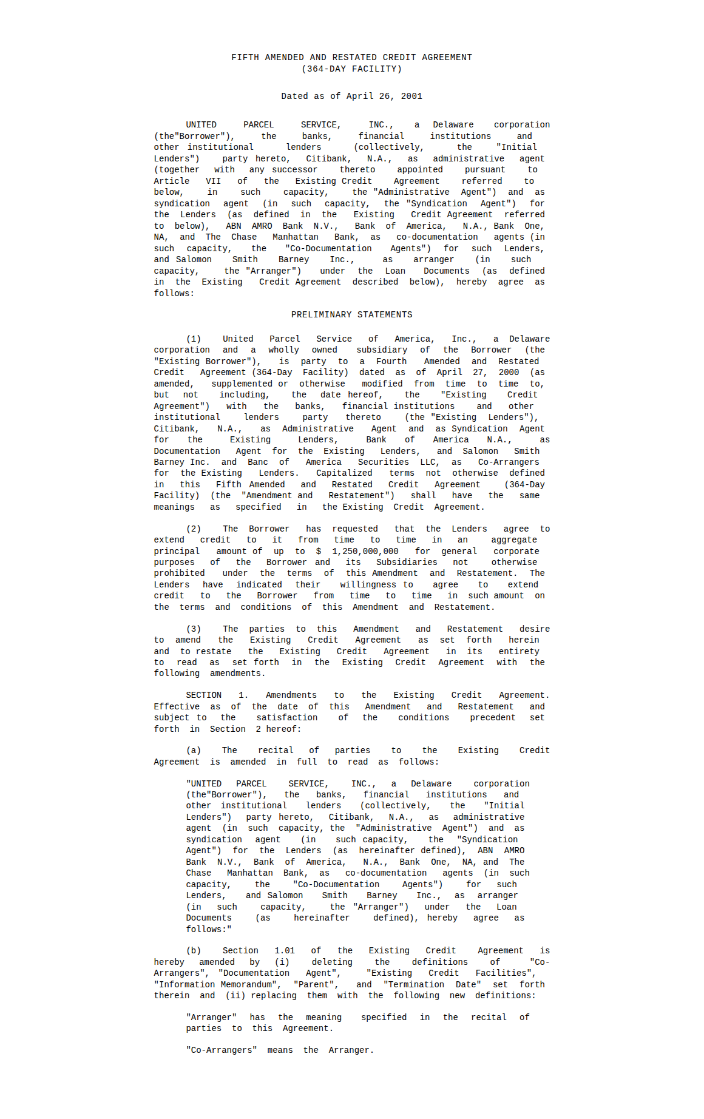FIFTH AMENDED AND RESTATED CREDIT AGREEMENT
(364-DAY FACILITY)
Dated as of April 26, 2001
UNITED PARCEL SERVICE, INC., a Delaware corporation (the"Borrower"), the banks, financial institutions and other institutional lenders (collectively, the "Initial Lenders") party hereto, Citibank, N.A., as administrative agent (together with any successor thereto appointed pursuant to Article VII of the Existing Credit Agreement referred to below, in such capacity, the "Administrative Agent") and as syndication agent (in such capacity, the "Syndication Agent") for the Lenders (as defined in the Existing Credit Agreement referred to below), ABN AMRO Bank N.V., Bank of America, N.A., Bank One, NA, and The Chase Manhattan Bank, as co-documentation agents (in such capacity, the "Co-Documentation Agents") for such Lenders, and Salomon Smith Barney Inc., as arranger (in such capacity, the "Arranger") under the Loan Documents (as defined in the Existing Credit Agreement described below), hereby agree as follows:
PRELIMINARY STATEMENTS
(1) United Parcel Service of America, Inc., a Delaware corporation and a wholly owned subsidiary of the Borrower (the "Existing Borrower"), is party to a Fourth Amended and Restated Credit Agreement (364-Day Facility) dated as of April 27, 2000 (as amended, supplemented or otherwise modified from time to time to, but not including, the date hereof, the "Existing Credit Agreement") with the banks, financial institutions and other institutional lenders party thereto (the "Existing Lenders"), Citibank, N.A., as Administrative Agent and as Syndication Agent for the Existing Lenders, Bank of America N.A., as Documentation Agent for the Existing Lenders, and Salomon Smith Barney Inc. and Banc of America Securities LLC, as Co-Arrangers for the Existing Lenders. Capitalized terms not otherwise defined in this Fifth Amended and Restated Credit Agreement (364-Day Facility) (the "Amendment and Restatement") shall have the same meanings as specified in the Existing Credit Agreement.
(2) The Borrower has requested that the Lenders agree to extend credit to it from time to time in an aggregate principal amount of up to $ 1,250,000,000 for general corporate purposes of the Borrower and its Subsidiaries not otherwise prohibited under the terms of this Amendment and Restatement. The Lenders have indicated their willingness to agree to extend credit to the Borrower from time to time in such amount on the terms and conditions of this Amendment and Restatement.
(3) The parties to this Amendment and Restatement desire to amend the Existing Credit Agreement as set forth herein and to restate the Existing Credit Agreement in its entirety to read as set forth in the Existing Credit Agreement with the following amendments.
SECTION 1. Amendments to the Existing Credit Agreement. Effective as of the date of this Amendment and Restatement and subject to the satisfaction of the conditions precedent set forth in Section 2 hereof:
(a) The recital of parties to the Existing Credit Agreement is amended in full to read as follows:
"UNITED PARCEL SERVICE, INC., a Delaware corporation (the"Borrower"), the banks, financial institutions and other institutional lenders (collectively, the "Initial Lenders") party hereto, Citibank, N.A., as administrative agent (in such capacity, the "Administrative Agent") and as syndication agent (in such capacity, the "Syndication Agent") for the Lenders (as hereinafter defined), ABN AMRO Bank N.V., Bank of America, N.A., Bank One, NA, and The Chase Manhattan Bank, as co-documentation agents (in such capacity, the "Co-Documentation Agents") for such Lenders, and Salomon Smith Barney Inc., as arranger (in such capacity, the "Arranger") under the Loan Documents (as hereinafter defined), hereby agree as follows:"
(b) Section 1.01 of the Existing Credit Agreement is hereby amended by (i) deleting the definitions of "Co-Arrangers", "Documentation Agent", "Existing Credit Facilities", "Information Memorandum", "Parent", and "Termination Date" set forth therein and (ii) replacing them with the following new definitions:
"Arranger" has the meaning specified in the recital of parties to this Agreement.
"Co-Arrangers" means the Arranger.